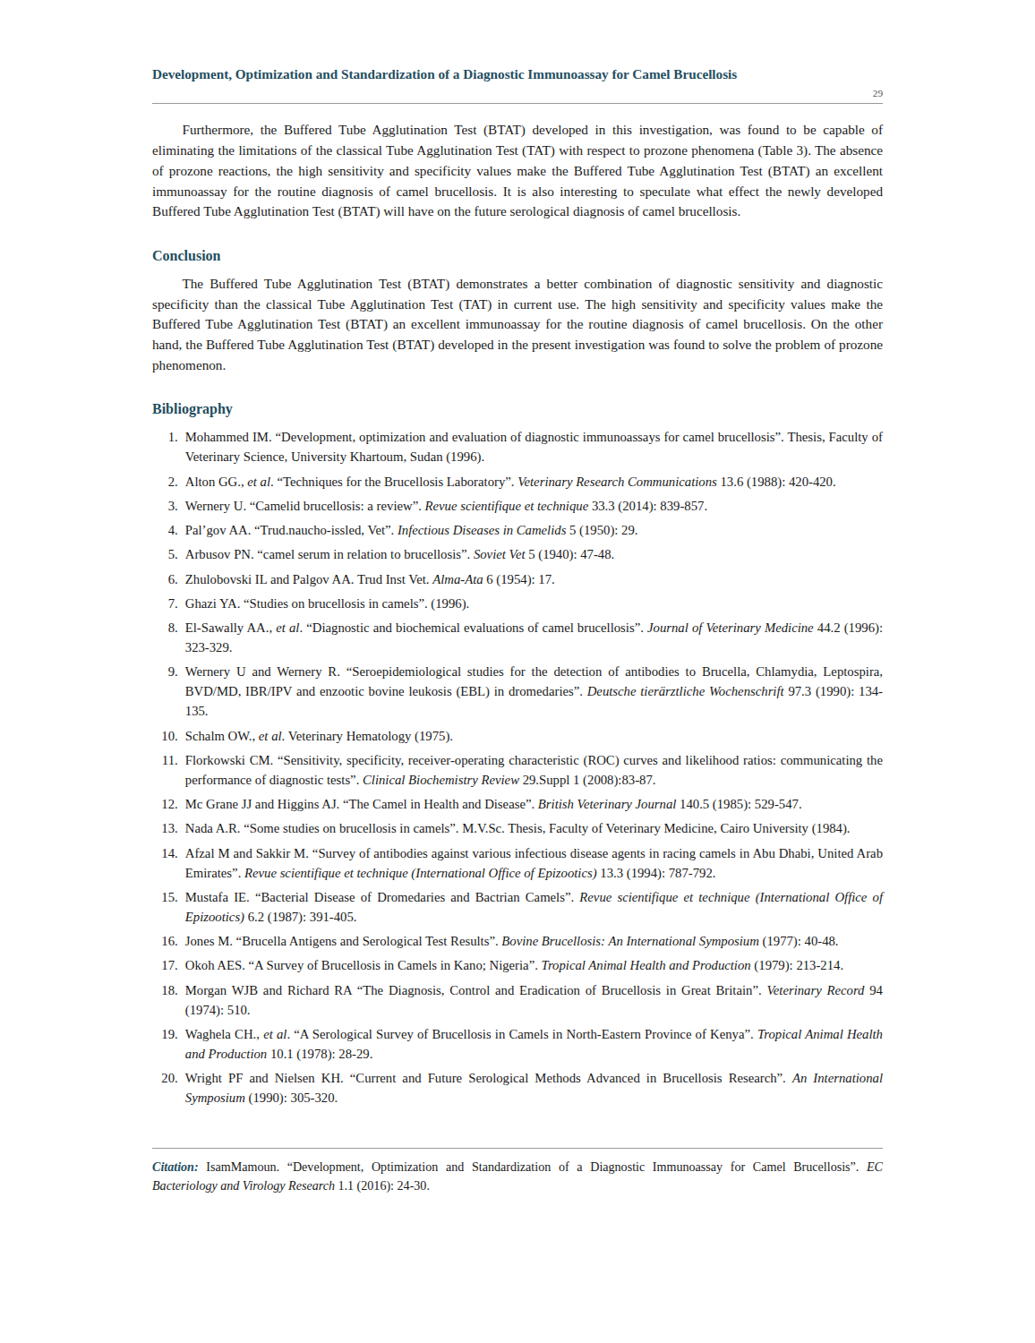Development, Optimization and Standardization of a Diagnostic Immunoassay for Camel Brucellosis
29
Furthermore, the Buffered Tube Agglutination Test (BTAT) developed in this investigation, was found to be capable of eliminating the limitations of the classical Tube Agglutination Test (TAT) with respect to prozone phenomena (Table 3). The absence of prozone reactions, the high sensitivity and specificity values make the Buffered Tube Agglutination Test (BTAT) an excellent immunoassay for the routine diagnosis of camel brucellosis. It is also interesting to speculate what effect the newly developed Buffered Tube Agglutination Test (BTAT) will have on the future serological diagnosis of camel brucellosis.
Conclusion
The Buffered Tube Agglutination Test (BTAT) demonstrates a better combination of diagnostic sensitivity and diagnostic specificity than the classical Tube Agglutination Test (TAT) in current use. The high sensitivity and specificity values make the Buffered Tube Agglutination Test (BTAT) an excellent immunoassay for the routine diagnosis of camel brucellosis. On the other hand, the Buffered Tube Agglutination Test (BTAT) developed in the present investigation was found to solve the problem of prozone phenomenon.
Bibliography
Mohammed IM. “Development, optimization and evaluation of diagnostic immunoassays for camel brucellosis”. Thesis, Faculty of Veterinary Science, University Khartoum, Sudan (1996).
Alton GG., et al. “Techniques for the Brucellosis Laboratory”. Veterinary Research Communications 13.6 (1988): 420-420.
Wernery U. “Camelid brucellosis: a review”. Revue scientifique et technique 33.3 (2014): 839-857.
Pal’gov AA. “Trud.naucho-issled, Vet”. Infectious Diseases in Camelids 5 (1950): 29.
Arbusov PN. “camel serum in relation to brucellosis”. Soviet Vet 5 (1940): 47-48.
Zhulobovski IL and Palgov AA. Trud Inst Vet. Alma-Ata 6 (1954): 17.
Ghazi YA. “Studies on brucellosis in camels”. (1996).
El-Sawally AA., et al. “Diagnostic and biochemical evaluations of camel brucellosis”. Journal of Veterinary Medicine 44.2 (1996): 323-329.
Wernery U and Wernery R. “Seroepidemiological studies for the detection of antibodies to Brucella, Chlamydia, Leptospira, BVD/MD, IBR/IPV and enzootic bovine leukosis (EBL) in dromedaries”. Deutsche tierärztliche Wochenschrift 97.3 (1990): 134-135.
Schalm OW., et al. Veterinary Hematology (1975).
Florkowski CM. “Sensitivity, specificity, receiver-operating characteristic (ROC) curves and likelihood ratios: communicating the performance of diagnostic tests”. Clinical Biochemistry Review 29.Suppl 1 (2008):83-87.
Mc Grane JJ and Higgins AJ. “The Camel in Health and Disease”. British Veterinary Journal 140.5 (1985): 529-547.
Nada A.R. “Some studies on brucellosis in camels”. M.V.Sc. Thesis, Faculty of Veterinary Medicine, Cairo University (1984).
Afzal M and Sakkir M. “Survey of antibodies against various infectious disease agents in racing camels in Abu Dhabi, United Arab Emirates”. Revue scientifique et technique (International Office of Epizootics) 13.3 (1994): 787-792.
Mustafa IE. “Bacterial Disease of Dromedaries and Bactrian Camels”. Revue scientifique et technique (International Office of Epizootics) 6.2 (1987): 391-405.
Jones M. “Brucella Antigens and Serological Test Results”. Bovine Brucellosis: An International Symposium (1977): 40-48.
Okoh AES. “A Survey of Brucellosis in Camels in Kano; Nigeria”. Tropical Animal Health and Production (1979): 213-214.
Morgan WJB and Richard RA “The Diagnosis, Control and Eradication of Brucellosis in Great Britain”. Veterinary Record 94 (1974): 510.
Waghela CH., et al. “A Serological Survey of Brucellosis in Camels in North-Eastern Province of Kenya”. Tropical Animal Health and Production 10.1 (1978): 28-29.
Wright PF and Nielsen KH. “Current and Future Serological Methods Advanced in Brucellosis Research”. An International Symposium (1990): 305-320.
Citation: IsamMamoun. “Development, Optimization and Standardization of a Diagnostic Immunoassay for Camel Brucellosis”. EC Bacteriology and Virology Research 1.1 (2016): 24-30.